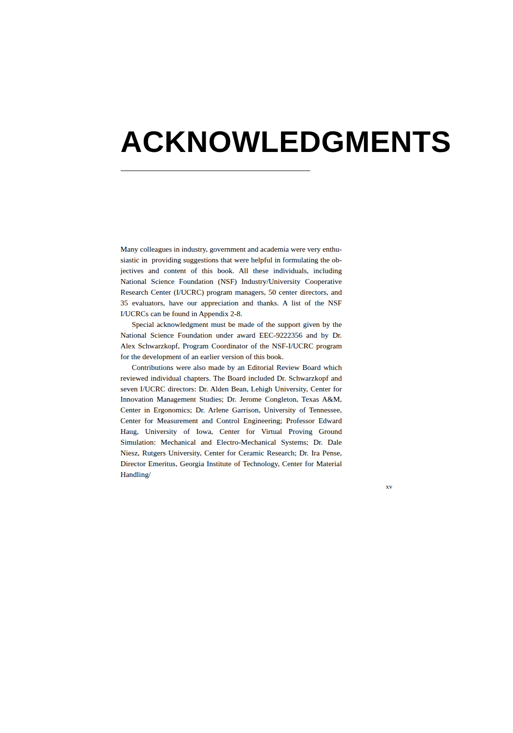Acknowledgments
Many colleagues in industry, government and academia were very enthusiastic in providing suggestions that were helpful in formulating the objectives and content of this book. All these individuals, including National Science Foundation (NSF) Industry/University Cooperative Research Center (I/UCRC) program managers, 50 center directors, and 35 evaluators, have our appreciation and thanks. A list of the NSF I/UCRCs can be found in Appendix 2-8.
Special acknowledgment must be made of the support given by the National Science Foundation under award EEC-9222356 and by Dr. Alex Schwarzkopf, Program Coordinator of the NSF-I/UCRC program for the development of an earlier version of this book.
Contributions were also made by an Editorial Review Board which reviewed individual chapters. The Board included Dr. Schwarzkopf and seven I/UCRC directors: Dr. Alden Bean, Lehigh University, Center for Innovation Management Studies; Dr. Jerome Congleton, Texas A&M, Center in Ergonomics; Dr. Arlene Garrison, University of Tennessee, Center for Measurement and Control Engineering; Professor Edward Haug, University of Iowa, Center for Virtual Proving Ground Simulation: Mechanical and Electro-Mechanical Systems; Dr. Dale Niesz, Rutgers University, Center for Ceramic Research; Dr. Ira Pense, Director Emeritus, Georgia Institute of Technology, Center for Material Handling/
xv